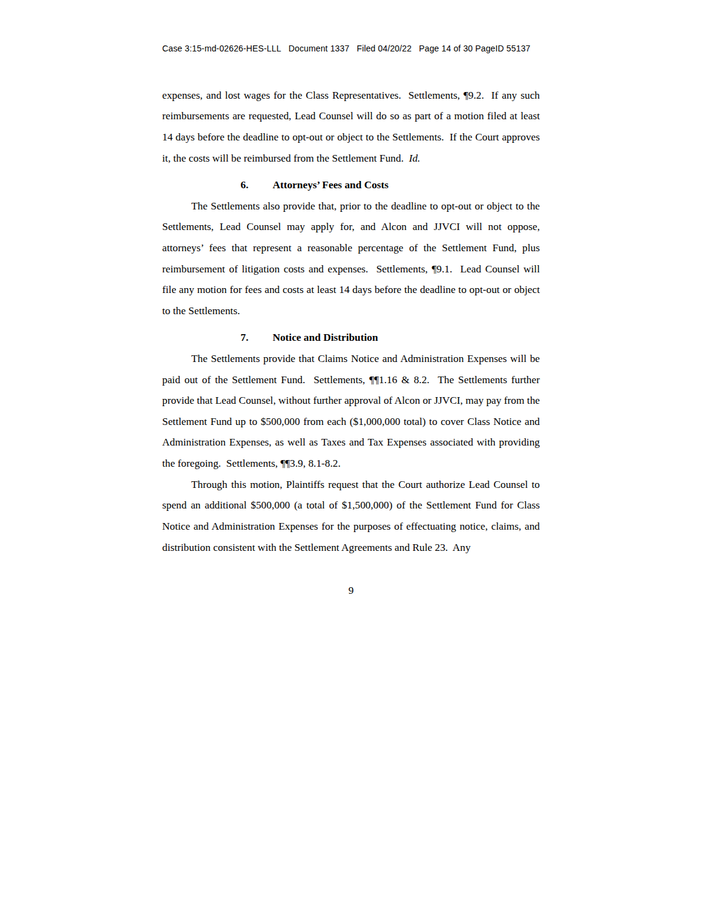Case 3:15-md-02626-HES-LLL Document 1337 Filed 04/20/22 Page 14 of 30 PageID 55137
expenses, and lost wages for the Class Representatives. Settlements, ¶9.2. If any such reimbursements are requested, Lead Counsel will do so as part of a motion filed at least 14 days before the deadline to opt-out or object to the Settlements. If the Court approves it, the costs will be reimbursed from the Settlement Fund. Id.
6. Attorneys’ Fees and Costs
The Settlements also provide that, prior to the deadline to opt-out or object to the Settlements, Lead Counsel may apply for, and Alcon and JJVCI will not oppose, attorneys’ fees that represent a reasonable percentage of the Settlement Fund, plus reimbursement of litigation costs and expenses. Settlements, ¶9.1. Lead Counsel will file any motion for fees and costs at least 14 days before the deadline to opt-out or object to the Settlements.
7. Notice and Distribution
The Settlements provide that Claims Notice and Administration Expenses will be paid out of the Settlement Fund. Settlements, ¶¶1.16 & 8.2. The Settlements further provide that Lead Counsel, without further approval of Alcon or JJVCI, may pay from the Settlement Fund up to $500,000 from each ($1,000,000 total) to cover Class Notice and Administration Expenses, as well as Taxes and Tax Expenses associated with providing the foregoing. Settlements, ¶¶3.9, 8.1-8.2.
Through this motion, Plaintiffs request that the Court authorize Lead Counsel to spend an additional $500,000 (a total of $1,500,000) of the Settlement Fund for Class Notice and Administration Expenses for the purposes of effectuating notice, claims, and distribution consistent with the Settlement Agreements and Rule 23. Any
9